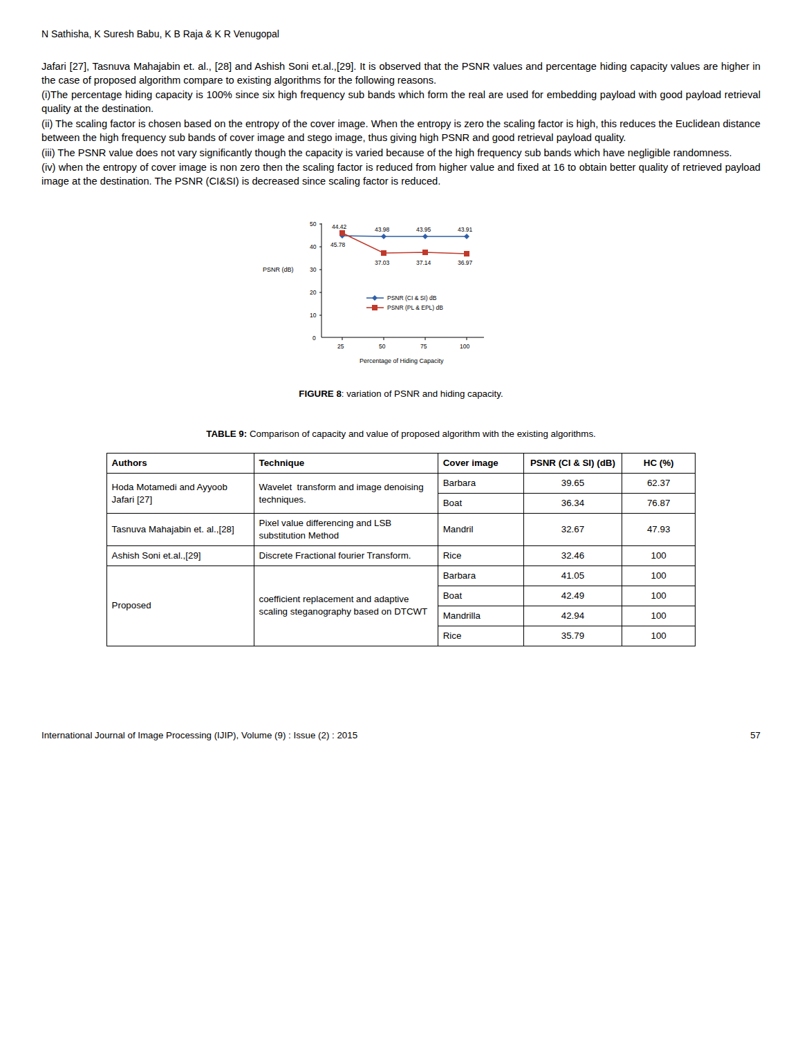N Sathisha, K Suresh Babu, K B Raja & K R Venugopal
Jafari [27], Tasnuva Mahajabin et. al., [28] and Ashish Soni et.al.,[29]. It is observed that the PSNR values and percentage hiding capacity values are higher in the case of proposed algorithm compare to existing algorithms for the following reasons.
(i)The percentage hiding capacity is 100% since six high frequency sub bands which form the real are used for embedding payload with good payload retrieval quality at the destination.
(ii) The scaling factor is chosen based on the entropy of the cover image. When the entropy is zero the scaling factor is high, this reduces the Euclidean distance between the high frequency sub bands of cover image and stego image, thus giving high PSNR and good retrieval payload quality.
(iii) The PSNR value does not vary significantly though the capacity is varied because of the high frequency sub bands which have negligible randomness.
(iv) when the entropy of cover image is non zero then the scaling factor is reduced from higher value and fixed at 16 to obtain better quality of retrieved payload image at the destination. The PSNR (CI&SI) is decreased since scaling factor is reduced.
50 40 30 20 10 0 PSNR (dB) 25 50 75 100 Percentage of Hiding Capacity 44.42 43.98 43.95 43.91 45.78 37.03 37.14 36.97 PSNR (CI & SI) dB PSNR (PL & EPL) dB
FIGURE 8: variation of PSNR and hiding capacity.
TABLE 9: Comparison of capacity and value of proposed algorithm with the existing algorithms.
| Authors | Technique | Cover image | PSNR (CI & SI) (dB) | HC (%) |
| --- | --- | --- | --- | --- |
| Hoda Motamedi and Ayyoob Jafari [27] | Wavelet transform and image denoising techniques. | Barbara | 39.65 | 62.37 |
| Boat | 36.34 | 76.87 |
| Tasnuva Mahajabin et. al.,[28] | Pixel value differencing and LSB substitution Method | Mandril | 32.67 | 47.93 |
| Ashish Soni et.al.,[29] | Discrete Fractional fourier Transform. | Rice | 32.46 | 100 |
| Proposed | coefficient replacement and adaptive scaling steganography based on DTCWT | Barbara | 41.05 | 100 |
| Boat | 42.49 | 100 |
| Mandrilla | 42.94 | 100 |
| Rice | 35.79 | 100 |
International Journal of Image Processing (IJIP), Volume (9) : Issue (2) : 2015 57